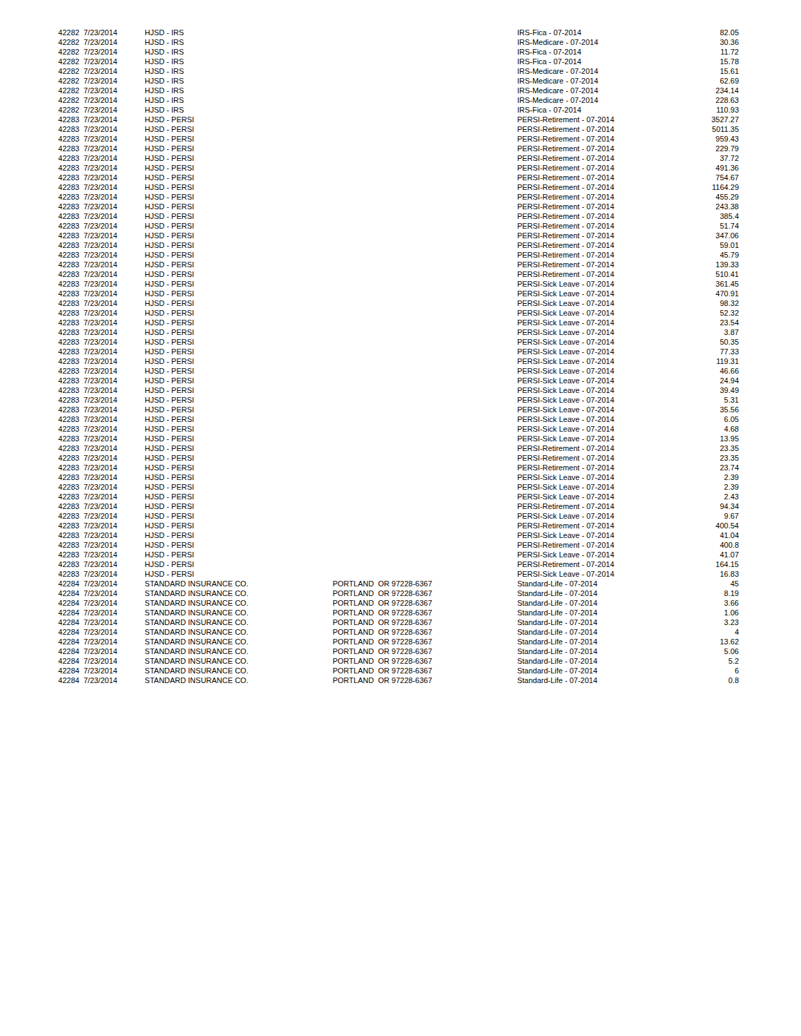| 42282 | 7/23/2014 | HJSD - IRS | | IRS-Fica - 07-2014 | 82.05 |
| 42282 | 7/23/2014 | HJSD - IRS | | IRS-Medicare - 07-2014 | 30.36 |
| 42282 | 7/23/2014 | HJSD - IRS | | IRS-Fica - 07-2014 | 11.72 |
| 42282 | 7/23/2014 | HJSD - IRS | | IRS-Fica - 07-2014 | 15.78 |
| 42282 | 7/23/2014 | HJSD - IRS | | IRS-Medicare - 07-2014 | 15.61 |
| 42282 | 7/23/2014 | HJSD - IRS | | IRS-Medicare - 07-2014 | 62.69 |
| 42282 | 7/23/2014 | HJSD - IRS | | IRS-Medicare - 07-2014 | 234.14 |
| 42282 | 7/23/2014 | HJSD - IRS | | IRS-Medicare - 07-2014 | 228.63 |
| 42282 | 7/23/2014 | HJSD - IRS | | IRS-Fica - 07-2014 | 110.93 |
| 42283 | 7/23/2014 | HJSD - PERSI | | PERSI-Retirement - 07-2014 | 3527.27 |
| 42283 | 7/23/2014 | HJSD - PERSI | | PERSI-Retirement - 07-2014 | 5011.35 |
| 42283 | 7/23/2014 | HJSD - PERSI | | PERSI-Retirement - 07-2014 | 959.43 |
| 42283 | 7/23/2014 | HJSD - PERSI | | PERSI-Retirement - 07-2014 | 229.79 |
| 42283 | 7/23/2014 | HJSD - PERSI | | PERSI-Retirement - 07-2014 | 37.72 |
| 42283 | 7/23/2014 | HJSD - PERSI | | PERSI-Retirement - 07-2014 | 491.36 |
| 42283 | 7/23/2014 | HJSD - PERSI | | PERSI-Retirement - 07-2014 | 754.67 |
| 42283 | 7/23/2014 | HJSD - PERSI | | PERSI-Retirement - 07-2014 | 1164.29 |
| 42283 | 7/23/2014 | HJSD - PERSI | | PERSI-Retirement - 07-2014 | 455.29 |
| 42283 | 7/23/2014 | HJSD - PERSI | | PERSI-Retirement - 07-2014 | 243.38 |
| 42283 | 7/23/2014 | HJSD - PERSI | | PERSI-Retirement - 07-2014 | 385.4 |
| 42283 | 7/23/2014 | HJSD - PERSI | | PERSI-Retirement - 07-2014 | 51.74 |
| 42283 | 7/23/2014 | HJSD - PERSI | | PERSI-Retirement - 07-2014 | 347.06 |
| 42283 | 7/23/2014 | HJSD - PERSI | | PERSI-Retirement - 07-2014 | 59.01 |
| 42283 | 7/23/2014 | HJSD - PERSI | | PERSI-Retirement - 07-2014 | 45.79 |
| 42283 | 7/23/2014 | HJSD - PERSI | | PERSI-Retirement - 07-2014 | 139.33 |
| 42283 | 7/23/2014 | HJSD - PERSI | | PERSI-Retirement - 07-2014 | 510.41 |
| 42283 | 7/23/2014 | HJSD - PERSI | | PERSI-Sick Leave - 07-2014 | 361.45 |
| 42283 | 7/23/2014 | HJSD - PERSI | | PERSI-Sick Leave - 07-2014 | 470.91 |
| 42283 | 7/23/2014 | HJSD - PERSI | | PERSI-Sick Leave - 07-2014 | 98.32 |
| 42283 | 7/23/2014 | HJSD - PERSI | | PERSI-Sick Leave - 07-2014 | 52.32 |
| 42283 | 7/23/2014 | HJSD - PERSI | | PERSI-Sick Leave - 07-2014 | 23.54 |
| 42283 | 7/23/2014 | HJSD - PERSI | | PERSI-Sick Leave - 07-2014 | 3.87 |
| 42283 | 7/23/2014 | HJSD - PERSI | | PERSI-Sick Leave - 07-2014 | 50.35 |
| 42283 | 7/23/2014 | HJSD - PERSI | | PERSI-Sick Leave - 07-2014 | 77.33 |
| 42283 | 7/23/2014 | HJSD - PERSI | | PERSI-Sick Leave - 07-2014 | 119.31 |
| 42283 | 7/23/2014 | HJSD - PERSI | | PERSI-Sick Leave - 07-2014 | 46.66 |
| 42283 | 7/23/2014 | HJSD - PERSI | | PERSI-Sick Leave - 07-2014 | 24.94 |
| 42283 | 7/23/2014 | HJSD - PERSI | | PERSI-Sick Leave - 07-2014 | 39.49 |
| 42283 | 7/23/2014 | HJSD - PERSI | | PERSI-Sick Leave - 07-2014 | 5.31 |
| 42283 | 7/23/2014 | HJSD - PERSI | | PERSI-Sick Leave - 07-2014 | 35.56 |
| 42283 | 7/23/2014 | HJSD - PERSI | | PERSI-Sick Leave - 07-2014 | 6.05 |
| 42283 | 7/23/2014 | HJSD - PERSI | | PERSI-Sick Leave - 07-2014 | 4.68 |
| 42283 | 7/23/2014 | HJSD - PERSI | | PERSI-Sick Leave - 07-2014 | 13.95 |
| 42283 | 7/23/2014 | HJSD - PERSI | | PERSI-Retirement - 07-2014 | 23.35 |
| 42283 | 7/23/2014 | HJSD - PERSI | | PERSI-Retirement - 07-2014 | 23.35 |
| 42283 | 7/23/2014 | HJSD - PERSI | | PERSI-Retirement - 07-2014 | 23.74 |
| 42283 | 7/23/2014 | HJSD - PERSI | | PERSI-Sick Leave - 07-2014 | 2.39 |
| 42283 | 7/23/2014 | HJSD - PERSI | | PERSI-Sick Leave - 07-2014 | 2.39 |
| 42283 | 7/23/2014 | HJSD - PERSI | | PERSI-Sick Leave - 07-2014 | 2.43 |
| 42283 | 7/23/2014 | HJSD - PERSI | | PERSI-Retirement - 07-2014 | 94.34 |
| 42283 | 7/23/2014 | HJSD - PERSI | | PERSI-Sick Leave - 07-2014 | 9.67 |
| 42283 | 7/23/2014 | HJSD - PERSI | | PERSI-Retirement - 07-2014 | 400.54 |
| 42283 | 7/23/2014 | HJSD - PERSI | | PERSI-Sick Leave - 07-2014 | 41.04 |
| 42283 | 7/23/2014 | HJSD - PERSI | | PERSI-Retirement - 07-2014 | 400.8 |
| 42283 | 7/23/2014 | HJSD - PERSI | | PERSI-Sick Leave - 07-2014 | 41.07 |
| 42283 | 7/23/2014 | HJSD - PERSI | | PERSI-Retirement - 07-2014 | 164.15 |
| 42283 | 7/23/2014 | HJSD - PERSI | | PERSI-Sick Leave - 07-2014 | 16.83 |
| 42284 | 7/23/2014 | STANDARD INSURANCE CO. | PORTLAND OR 97228-6367 | Standard-Life - 07-2014 | 45 |
| 42284 | 7/23/2014 | STANDARD INSURANCE CO. | PORTLAND OR 97228-6367 | Standard-Life - 07-2014 | 8.19 |
| 42284 | 7/23/2014 | STANDARD INSURANCE CO. | PORTLAND OR 97228-6367 | Standard-Life - 07-2014 | 3.66 |
| 42284 | 7/23/2014 | STANDARD INSURANCE CO. | PORTLAND OR 97228-6367 | Standard-Life - 07-2014 | 1.06 |
| 42284 | 7/23/2014 | STANDARD INSURANCE CO. | PORTLAND OR 97228-6367 | Standard-Life - 07-2014 | 3.23 |
| 42284 | 7/23/2014 | STANDARD INSURANCE CO. | PORTLAND OR 97228-6367 | Standard-Life - 07-2014 | 4 |
| 42284 | 7/23/2014 | STANDARD INSURANCE CO. | PORTLAND OR 97228-6367 | Standard-Life - 07-2014 | 13.62 |
| 42284 | 7/23/2014 | STANDARD INSURANCE CO. | PORTLAND OR 97228-6367 | Standard-Life - 07-2014 | 5.06 |
| 42284 | 7/23/2014 | STANDARD INSURANCE CO. | PORTLAND OR 97228-6367 | Standard-Life - 07-2014 | 5.2 |
| 42284 | 7/23/2014 | STANDARD INSURANCE CO. | PORTLAND OR 97228-6367 | Standard-Life - 07-2014 | 6 |
| 42284 | 7/23/2014 | STANDARD INSURANCE CO. | PORTLAND OR 97228-6367 | Standard-Life - 07-2014 | 0.8 |